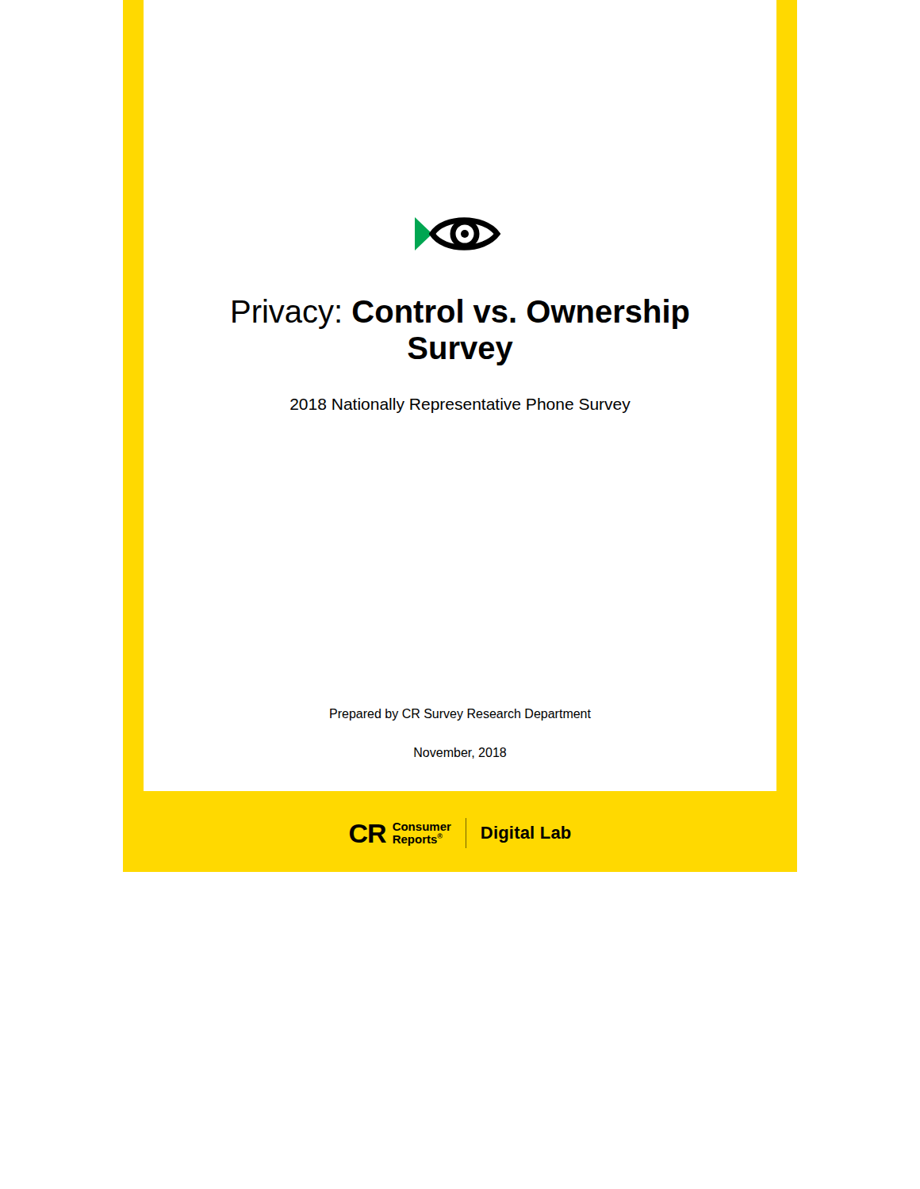Privacy: Control vs. Ownership Survey
2018 Nationally Representative Phone Survey
Prepared by CR Survey Research Department
November, 2018
CR Consumer
Reports®
Digital Lab